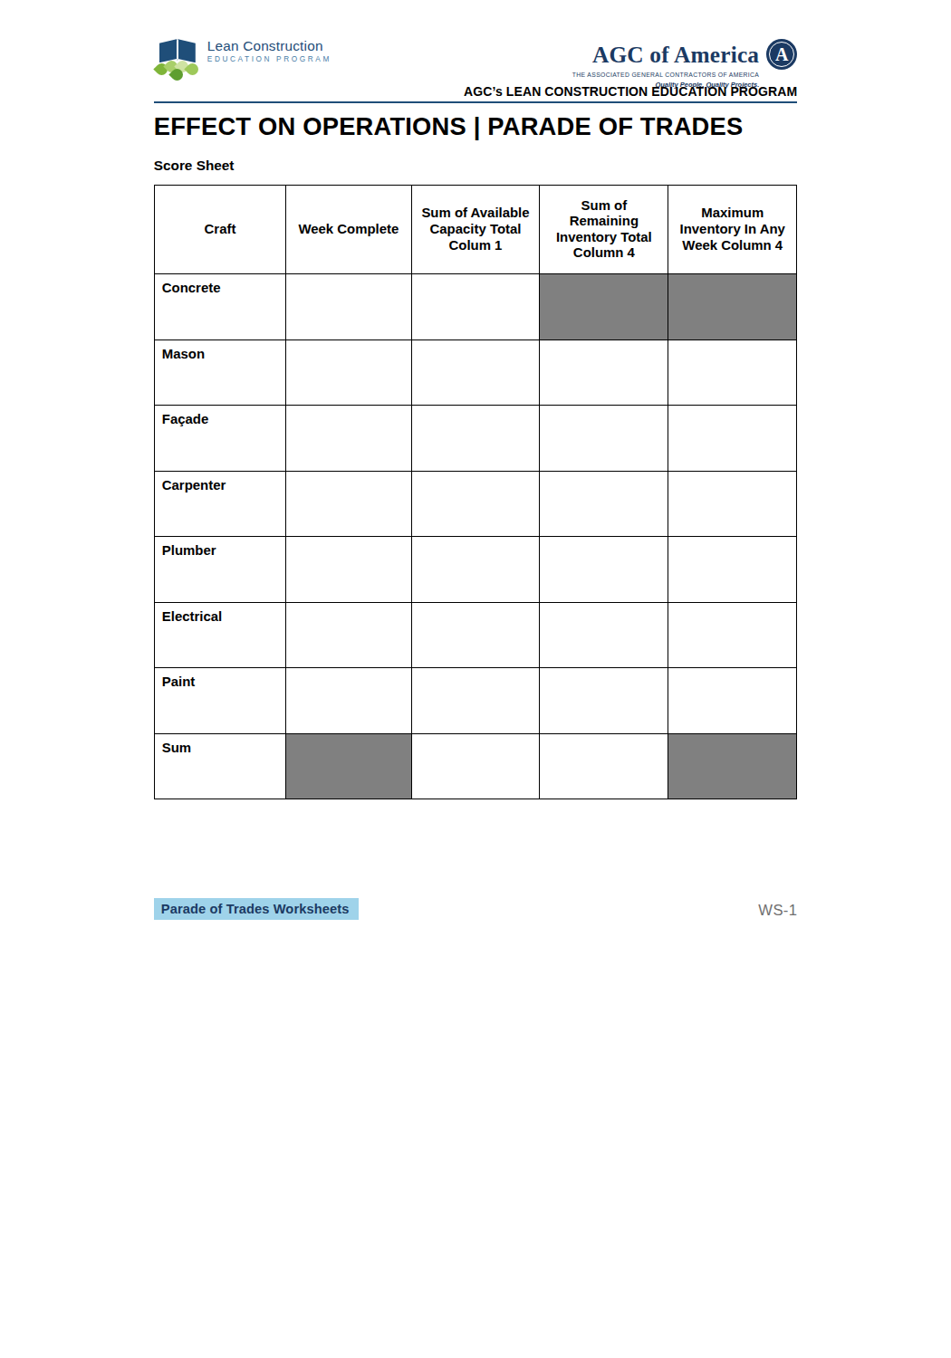Lean Construction
EDUCATION PROGRAM
AGC of America
THE ASSOCIATED GENERAL CONTRACTORS OF AMERICA
Quality People. Quality Projects.
AGC’s LEAN CONSTRUCTION EDUCATION PROGRAM
EFFECT ON OPERATIONS | PARADE OF TRADES
Score Sheet
| Craft | Week Complete | Sum of Available Capacity Total Colum 1 | Sum of Remaining Inventory Total Column 4 | Maximum Inventory In Any Week Column 4 |
| --- | --- | --- | --- | --- |
| Concrete | | | | |
| Mason | | | | |
| Façade | | | | |
| Carpenter | | | | |
| Plumber | | | | |
| Electrical | | | | |
| Paint | | | | |
| Sum | | | | |
Parade of Trades Worksheets
WS-1